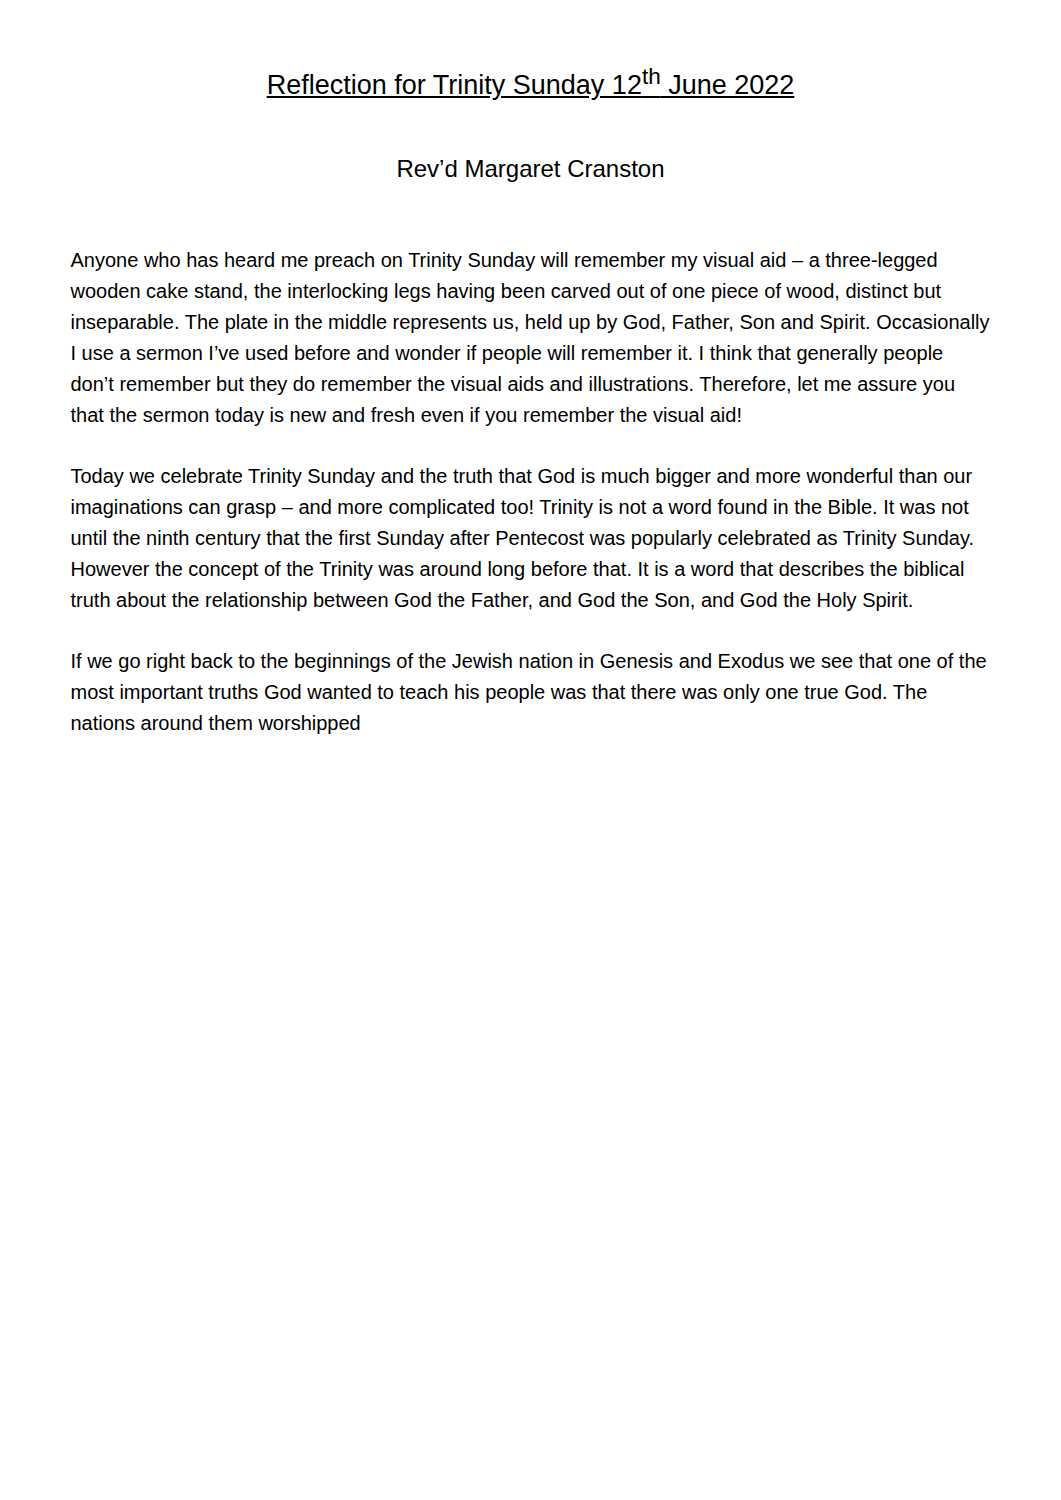Reflection for Trinity Sunday 12th June 2022
Rev’d Margaret Cranston
Anyone who has heard me preach on Trinity Sunday will remember my visual aid – a three-legged wooden cake stand, the interlocking legs having been carved out of one piece of wood, distinct but inseparable. The plate in the middle represents us, held up by God, Father, Son and Spirit. Occasionally I use a sermon I’ve used before and wonder if people will remember it. I think that generally people don’t remember but they do remember the visual aids and illustrations. Therefore, let me assure you that the sermon today is new and fresh even if you remember the visual aid!
Today we celebrate Trinity Sunday and the truth that God is much bigger and more wonderful than our imaginations can grasp – and more complicated too! Trinity is not a word found in the Bible. It was not until the ninth century that the first Sunday after Pentecost was popularly celebrated as Trinity Sunday. However the concept of the Trinity was around long before that. It is a word that describes the biblical truth about the relationship between God the Father, and God the Son, and God the Holy Spirit.
If we go right back to the beginnings of the Jewish nation in Genesis and Exodus we see that one of the most important truths God wanted to teach his people was that there was only one true God. The nations around them worshipped